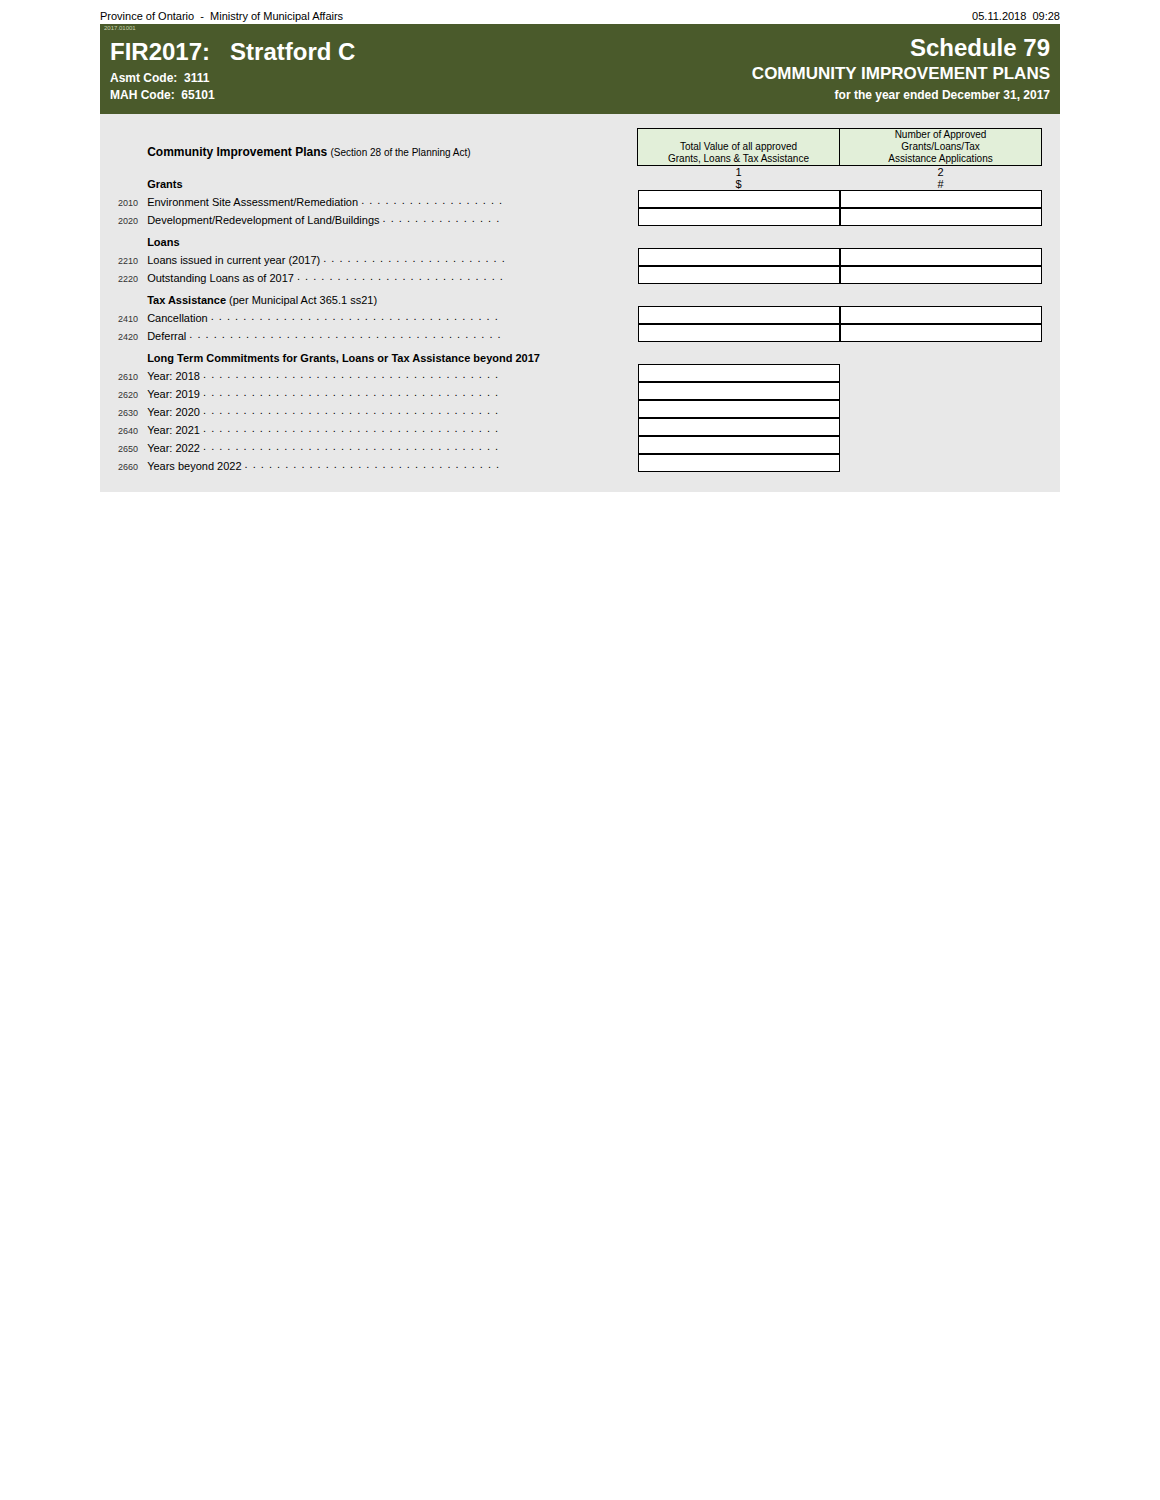Province of Ontario - Ministry of Municipal Affairs
05.11.2018 09:28
2017.01001
FIR2017: Stratford C
Asmt Code: 3111
MAH Code: 65101
Schedule 79
COMMUNITY IMPROVEMENT PLANS
for the year ended December 31, 2017
| | Community Improvement Plans (Section 28 of the Planning Act) | Total Value of all approved Grants, Loans & Tax Assistance | Number of Approved Grants/Loans/Tax Assistance Applications |
| | | 1 | 2 |
| | Grants | $ | # |
| 2010 | Environment Site Assessment/Remediation . . . . . . . . . . . . . . . . . . | | |
| 2020 | Development/Redevelopment of Land/Buildings . . . . . . . . . . . . . . . | | |
| | Loans | | |
| 2210 | Loans issued in current year (2017) . . . . . . . . . . . . . . . . . . . . . . . | | |
| 2220 | Outstanding Loans as of 2017 . . . . . . . . . . . . . . . . . . . . . . . . . . | | |
| | Tax Assistance (per Municipal Act 365.1 ss21) | | |
| 2410 | Cancellation . . . . . . . . . . . . . . . . . . . . . . . . . . . . . . . . . . . . | | |
| 2420 | Deferral . . . . . . . . . . . . . . . . . . . . . . . . . . . . . . . . . . . . . . . | | |
| | Long Term Commitments for Grants, Loans or Tax Assistance beyond 2017 | | |
| 2610 | Year: 2018 . . . . . . . . . . . . . . . . . . . . . . . . . . . . . . . . . . . . . | | |
| 2620 | Year: 2019 . . . . . . . . . . . . . . . . . . . . . . . . . . . . . . . . . . . . . | | |
| 2630 | Year: 2020 . . . . . . . . . . . . . . . . . . . . . . . . . . . . . . . . . . . . . | | |
| 2640 | Year: 2021 . . . . . . . . . . . . . . . . . . . . . . . . . . . . . . . . . . . . . | | |
| 2650 | Year: 2022 . . . . . . . . . . . . . . . . . . . . . . . . . . . . . . . . . . . . . | | |
| 2660 | Years beyond 2022 . . . . . . . . . . . . . . . . . . . . . . . . . . . . . . . . | | |